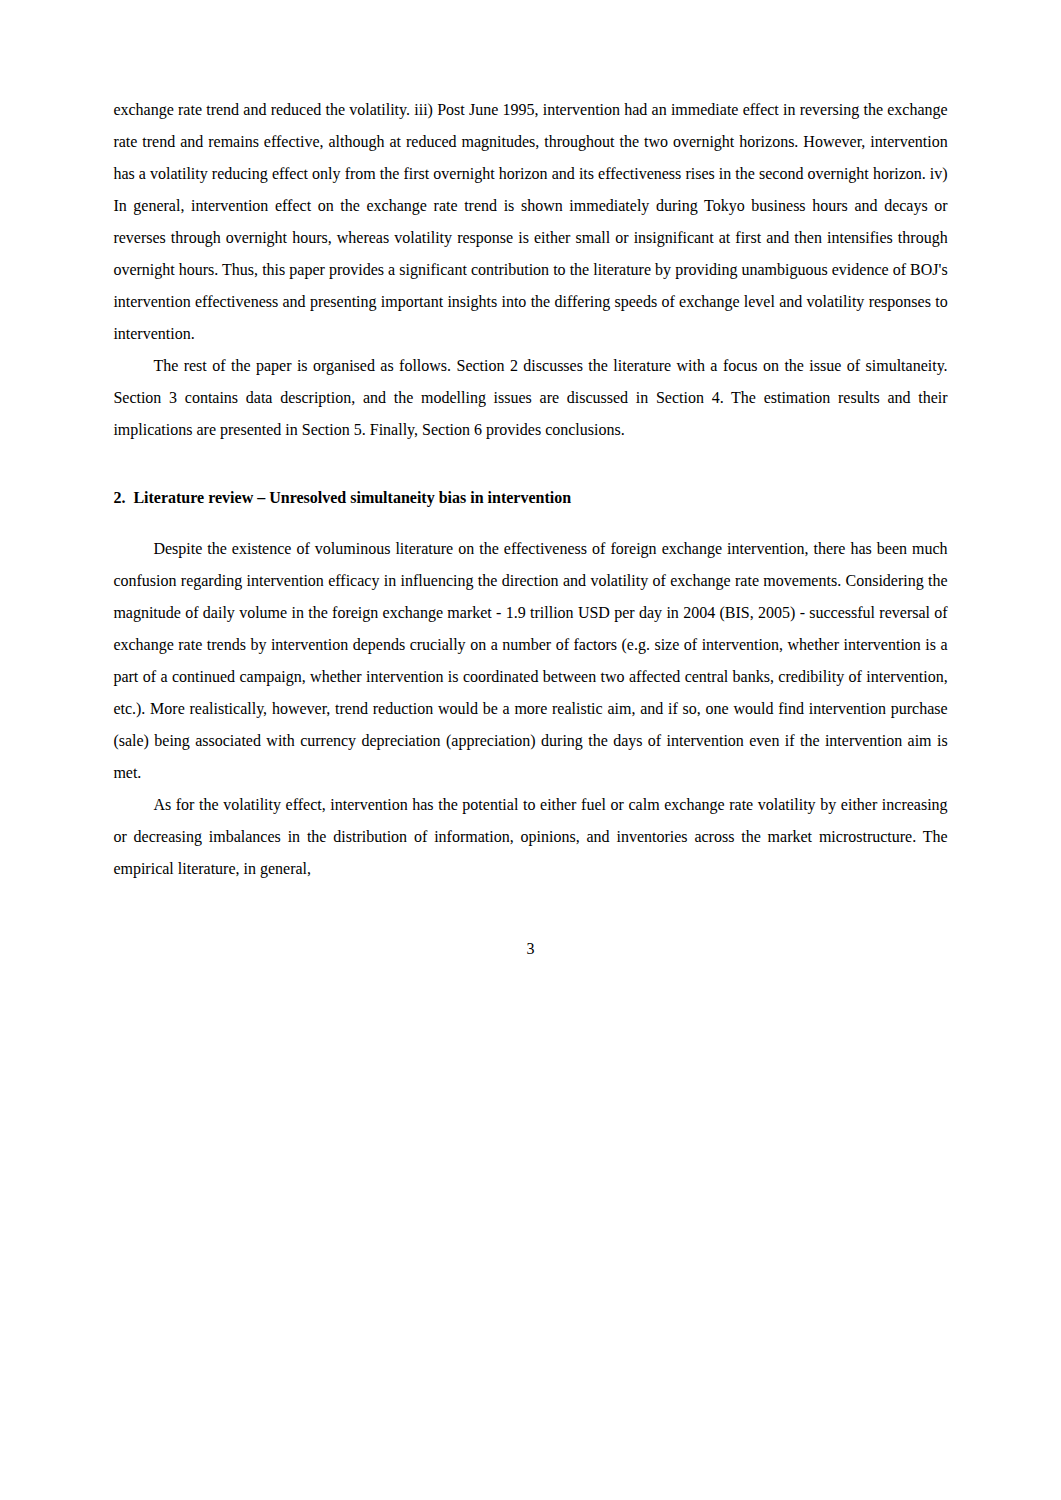exchange rate trend and reduced the volatility. iii) Post June 1995, intervention had an immediate effect in reversing the exchange rate trend and remains effective, although at reduced magnitudes, throughout the two overnight horizons. However, intervention has a volatility reducing effect only from the first overnight horizon and its effectiveness rises in the second overnight horizon. iv) In general, intervention effect on the exchange rate trend is shown immediately during Tokyo business hours and decays or reverses through overnight hours, whereas volatility response is either small or insignificant at first and then intensifies through overnight hours. Thus, this paper provides a significant contribution to the literature by providing unambiguous evidence of BOJ's intervention effectiveness and presenting important insights into the differing speeds of exchange level and volatility responses to intervention.
The rest of the paper is organised as follows. Section 2 discusses the literature with a focus on the issue of simultaneity. Section 3 contains data description, and the modelling issues are discussed in Section 4. The estimation results and their implications are presented in Section 5. Finally, Section 6 provides conclusions.
2. Literature review – Unresolved simultaneity bias in intervention
Despite the existence of voluminous literature on the effectiveness of foreign exchange intervention, there has been much confusion regarding intervention efficacy in influencing the direction and volatility of exchange rate movements. Considering the magnitude of daily volume in the foreign exchange market - 1.9 trillion USD per day in 2004 (BIS, 2005) - successful reversal of exchange rate trends by intervention depends crucially on a number of factors (e.g. size of intervention, whether intervention is a part of a continued campaign, whether intervention is coordinated between two affected central banks, credibility of intervention, etc.). More realistically, however, trend reduction would be a more realistic aim, and if so, one would find intervention purchase (sale) being associated with currency depreciation (appreciation) during the days of intervention even if the intervention aim is met.
As for the volatility effect, intervention has the potential to either fuel or calm exchange rate volatility by either increasing or decreasing imbalances in the distribution of information, opinions, and inventories across the market microstructure. The empirical literature, in general,
3